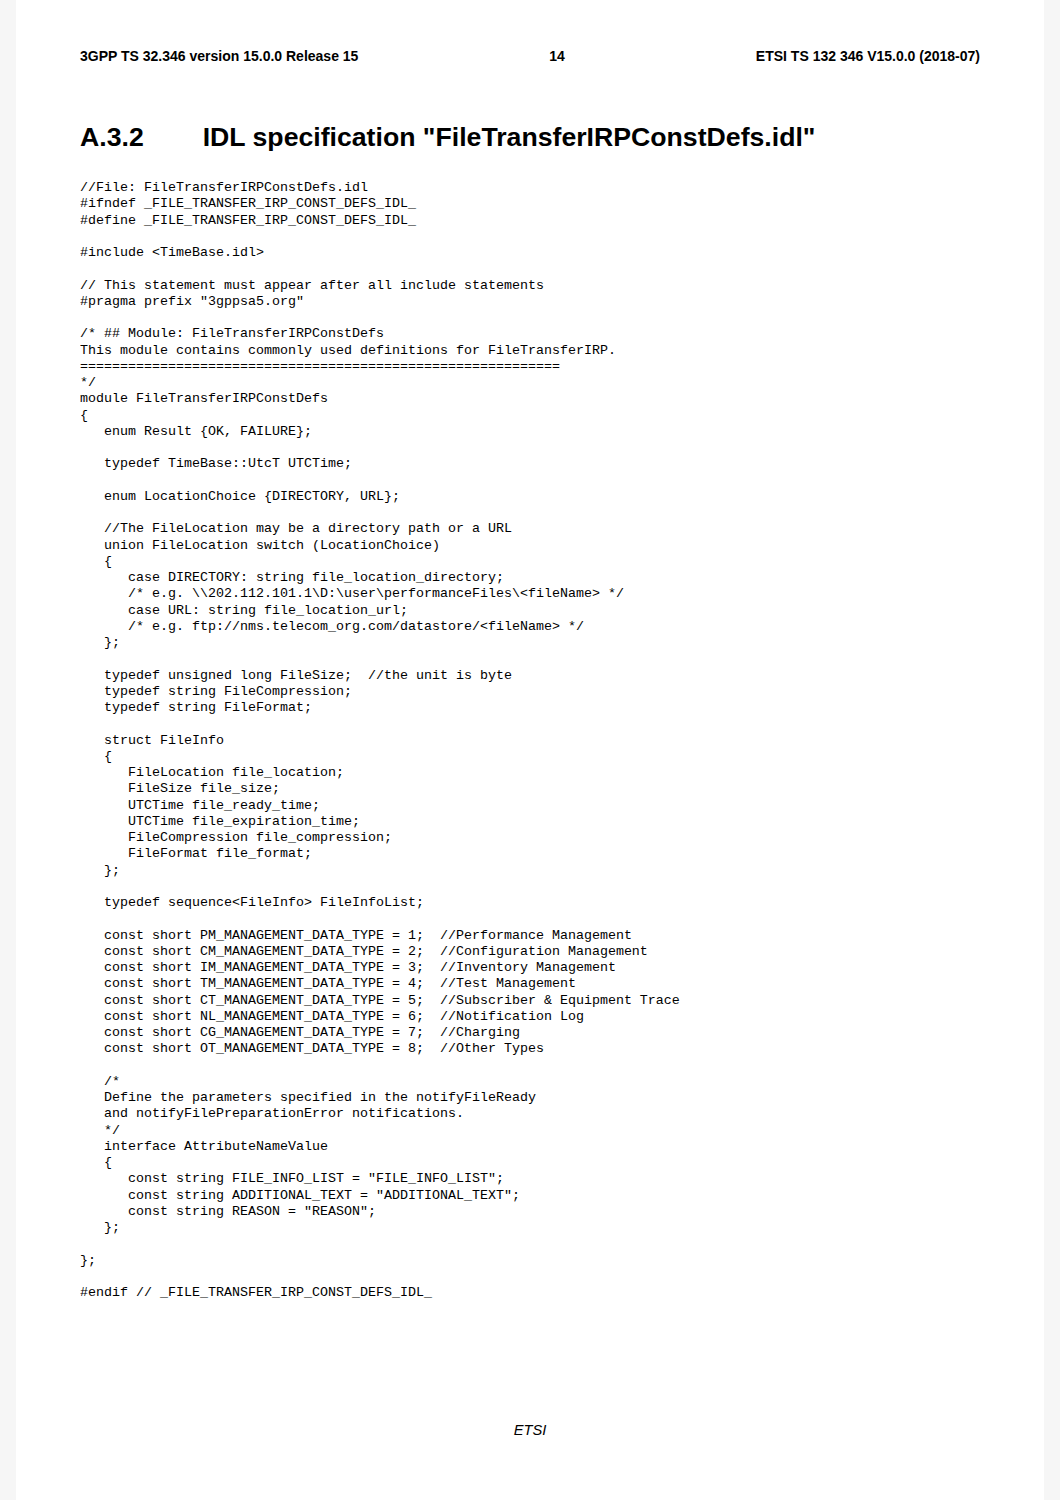3GPP TS 32.346 version 15.0.0 Release 15 14 ETSI TS 132 346 V15.0.0 (2018-07)
A.3.2 IDL specification "FileTransferIRPConstDefs.idl"
//File: FileTransferIRPConstDefs.idl
#ifndef _FILE_TRANSFER_IRP_CONST_DEFS_IDL_
#define _FILE_TRANSFER_IRP_CONST_DEFS_IDL_

#include <TimeBase.idl>

// This statement must appear after all include statements
#pragma prefix "3gppsa5.org"

/* ## Module: FileTransferIRPConstDefs
This module contains commonly used definitions for FileTransferIRP.
============================================================
*/
module FileTransferIRPConstDefs
{
   enum Result {OK, FAILURE};

   typedef TimeBase::UtcT UTCTime;

   enum LocationChoice {DIRECTORY, URL};

   //The FileLocation may be a directory path or a URL
   union FileLocation switch (LocationChoice)
   {
      case DIRECTORY: string file_location_directory;
      /* e.g. \\202.112.101.1\D:\user\performanceFiles\<fileName> */
      case URL: string file_location_url;
      /* e.g. ftp://nms.telecom_org.com/datastore/<fileName> */
   };

   typedef unsigned long FileSize;  //the unit is byte
   typedef string FileCompression;
   typedef string FileFormat;

   struct FileInfo
   {
      FileLocation file_location;
      FileSize file_size;
      UTCTime file_ready_time;
      UTCTime file_expiration_time;
      FileCompression file_compression;
      FileFormat file_format;
   };

   typedef sequence<FileInfo> FileInfoList;

   const short PM_MANAGEMENT_DATA_TYPE = 1;  //Performance Management
   const short CM_MANAGEMENT_DATA_TYPE = 2;  //Configuration Management
   const short IM_MANAGEMENT_DATA_TYPE = 3;  //Inventory Management
   const short TM_MANAGEMENT_DATA_TYPE = 4;  //Test Management
   const short CT_MANAGEMENT_DATA_TYPE = 5;  //Subscriber & Equipment Trace
   const short NL_MANAGEMENT_DATA_TYPE = 6;  //Notification Log
   const short CG_MANAGEMENT_DATA_TYPE = 7;  //Charging
   const short OT_MANAGEMENT_DATA_TYPE = 8;  //Other Types

   /*
   Define the parameters specified in the notifyFileReady
   and notifyFilePreparationError notifications.
   */
   interface AttributeNameValue
   {
      const string FILE_INFO_LIST = "FILE_INFO_LIST";
      const string ADDITIONAL_TEXT = "ADDITIONAL_TEXT";
      const string REASON = "REASON";
   };

};

#endif // _FILE_TRANSFER_IRP_CONST_DEFS_IDL_
ETSI